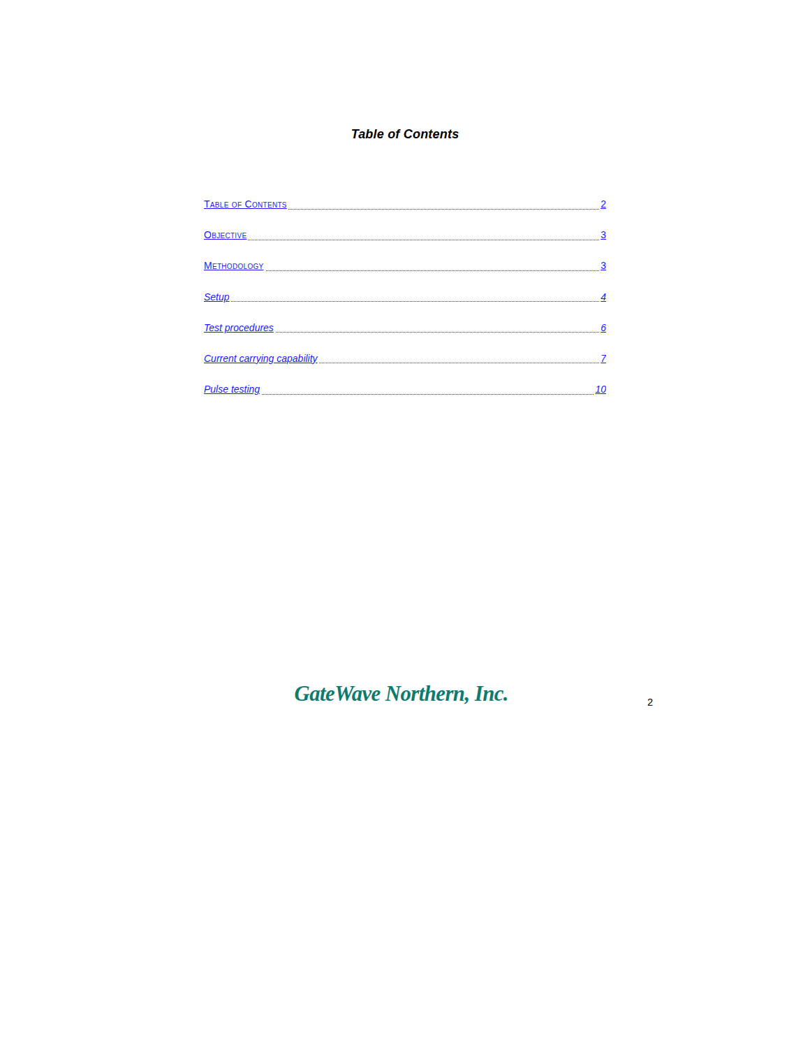Table of Contents
Table of Contents 2
Objective 3
Methodology 3
Setup 4
Test procedures 6
Current carrying capability 7
Pulse testing 10
2 GateWave Northern, Inc.